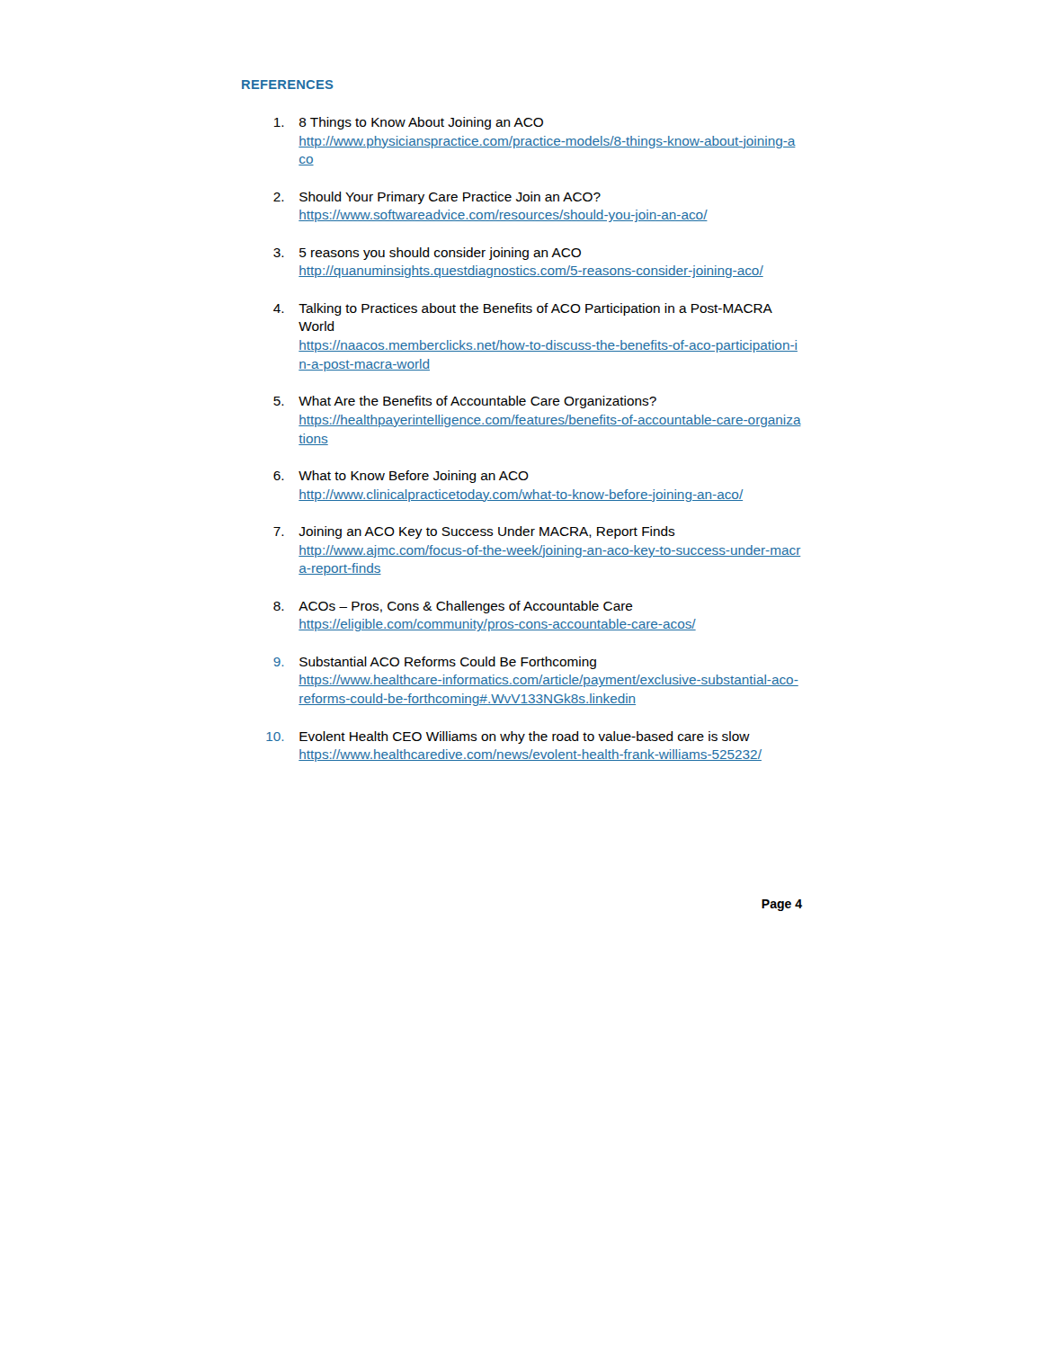REFERENCES
8 Things to Know About Joining an ACO http://www.physicianspractice.com/practice-models/8-things-know-about-joining-aco
Should Your Primary Care Practice Join an ACO? https://www.softwareadvice.com/resources/should-you-join-an-aco/
5 reasons you should consider joining an ACO http://quanuminsights.questdiagnostics.com/5-reasons-consider-joining-aco/
Talking to Practices about the Benefits of ACO Participation in a Post-MACRA World https://naacos.memberclicks.net/how-to-discuss-the-benefits-of-aco-participation-in-a-post-macra-world
What Are the Benefits of Accountable Care Organizations? https://healthpayerintelligence.com/features/benefits-of-accountable-care-organizations
What to Know Before Joining an ACO http://www.clinicalpracticetoday.com/what-to-know-before-joining-an-aco/
Joining an ACO Key to Success Under MACRA, Report Finds http://www.ajmc.com/focus-of-the-week/joining-an-aco-key-to-success-under-macra-report-finds
ACOs – Pros, Cons & Challenges of Accountable Care https://eligible.com/community/pros-cons-accountable-care-acos/
Substantial ACO Reforms Could Be Forthcoming https://www.healthcare-informatics.com/article/payment/exclusive-substantial-aco-reforms-could-be-forthcoming#.WvV133NGk8s.linkedin
Evolent Health CEO Williams on why the road to value-based care is slow https://www.healthcaredive.com/news/evolent-health-frank-williams-525232/
Page 4